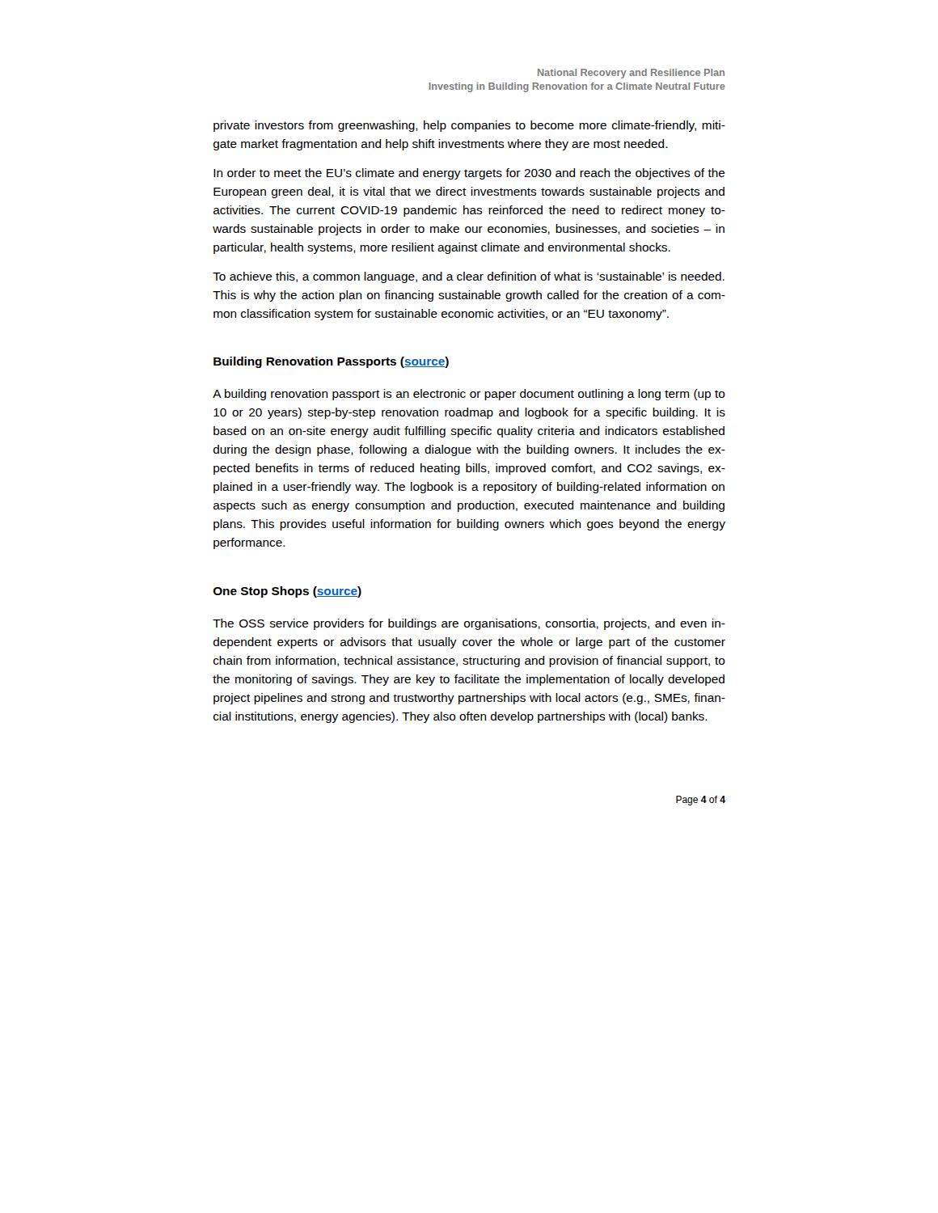National Recovery and Resilience Plan
Investing in Building Renovation for a Climate Neutral Future
private investors from greenwashing, help companies to become more climate-friendly, mitigate market fragmentation and help shift investments where they are most needed.
In order to meet the EU’s climate and energy targets for 2030 and reach the objectives of the European green deal, it is vital that we direct investments towards sustainable projects and activities. The current COVID-19 pandemic has reinforced the need to redirect money towards sustainable projects in order to make our economies, businesses, and societies – in particular, health systems, more resilient against climate and environmental shocks.
To achieve this, a common language, and a clear definition of what is ‘sustainable’ is needed. This is why the action plan on financing sustainable growth called for the creation of a common classification system for sustainable economic activities, or an “EU taxonomy”.
Building Renovation Passports (source)
A building renovation passport is an electronic or paper document outlining a long term (up to 10 or 20 years) step-by-step renovation roadmap and logbook for a specific building. It is based on an on-site energy audit fulfilling specific quality criteria and indicators established during the design phase, following a dialogue with the building owners. It includes the expected benefits in terms of reduced heating bills, improved comfort, and CO2 savings, explained in a user-friendly way. The logbook is a repository of building-related information on aspects such as energy consumption and production, executed maintenance and building plans. This provides useful information for building owners which goes beyond the energy performance.
One Stop Shops (source)
The OSS service providers for buildings are organisations, consortia, projects, and even independent experts or advisors that usually cover the whole or large part of the customer chain from information, technical assistance, structuring and provision of financial support, to the monitoring of savings. They are key to facilitate the implementation of locally developed project pipelines and strong and trustworthy partnerships with local actors (e.g., SMEs, financial institutions, energy agencies). They also often develop partnerships with (local) banks.
Page 4 of 4